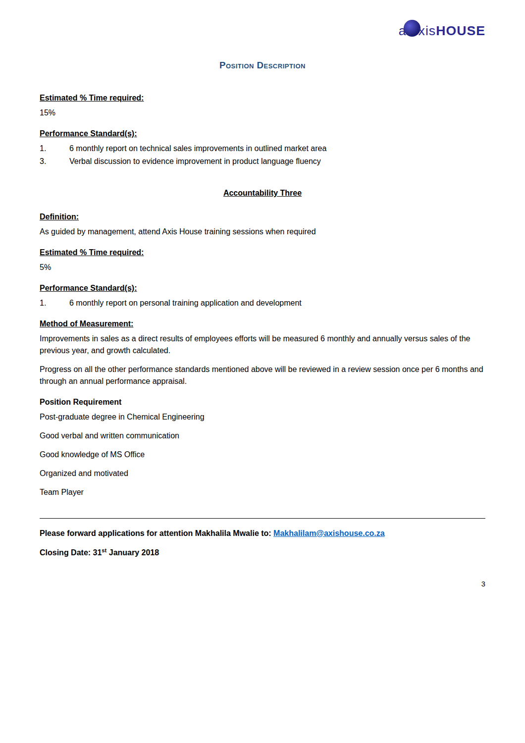a xis HOUSE
Position Description
Estimated % Time required:
15%
Performance Standard(s):
1. 6 monthly report on technical sales improvements in outlined market area
3. Verbal discussion to evidence improvement in product language fluency
Accountability Three
Definition:
As guided by management, attend Axis House training sessions when required
Estimated % Time required:
5%
Performance Standard(s):
1. 6 monthly report on personal training application and development
Method of Measurement:
Improvements in sales as a direct results of employees efforts will be measured 6 monthly and annually versus sales of the previous year, and growth calculated.
Progress on all the other performance standards mentioned above will be reviewed in a review session once per 6 months and through an annual performance appraisal.
Position Requirement
Post-graduate degree in Chemical Engineering
Good verbal and written communication
Good knowledge of MS Office
Organized and motivated
Team Player
Please forward applications for attention Makhalila Mwalie to: Makhalilam@axishouse.co.za
Closing Date: 31st January 2018
3